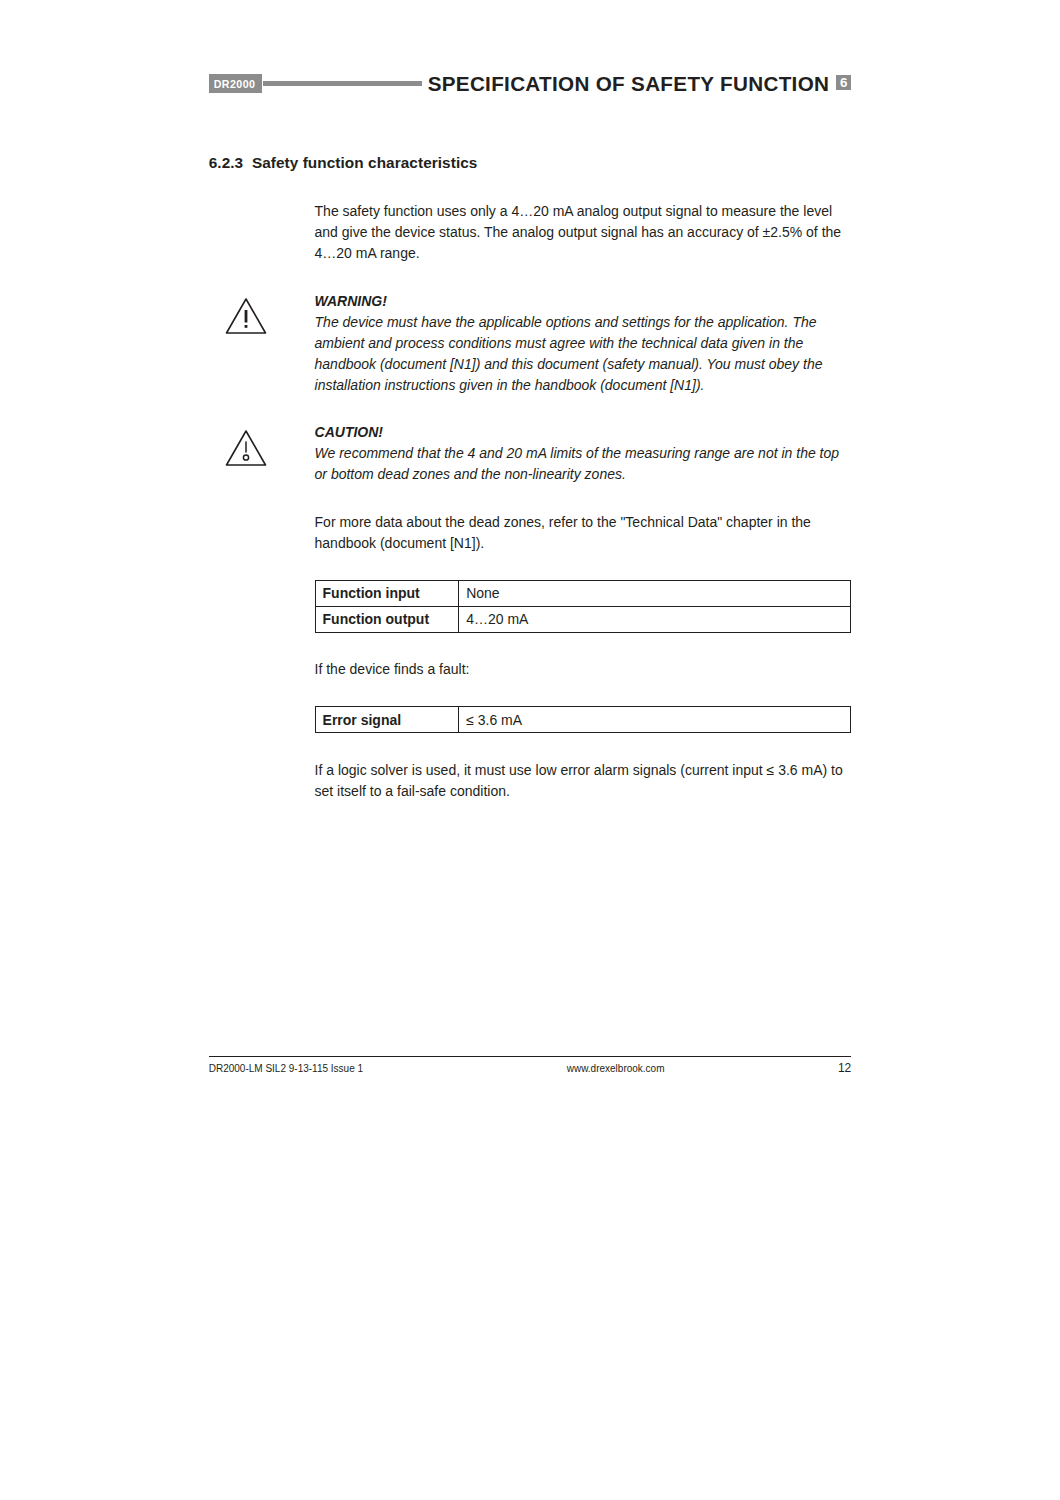DR2000
SPECIFICATION OF SAFETY FUNCTION 6
6.2.3 Safety function characteristics
The safety function uses only a 4…20 mA analog output signal to measure the level and give the device status. The analog output signal has an accuracy of ±2.5% of the 4…20 mA range.
WARNING!
The device must have the applicable options and settings for the application. The ambient and process conditions must agree with the technical data given in the handbook (document [N1]) and this document (safety manual). You must obey the installation instructions given in the handbook (document [N1]).
CAUTION!
We recommend that the 4 and 20 mA limits of the measuring range are not in the top or bottom dead zones and the non-linearity zones.
For more data about the dead zones, refer to the "Technical Data" chapter in the handbook (document [N1]).
| Function input | None |
| Function output | 4…20 mA |
If the device finds a fault:
| Error signal | ≤ 3.6 mA |
If a logic solver is used, it must use low error alarm signals (current input ≤ 3.6 mA) to set itself to a fail-safe condition.
DR2000-LM SIL2 9-13-115 Issue 1
www.drexelbrook.com
12